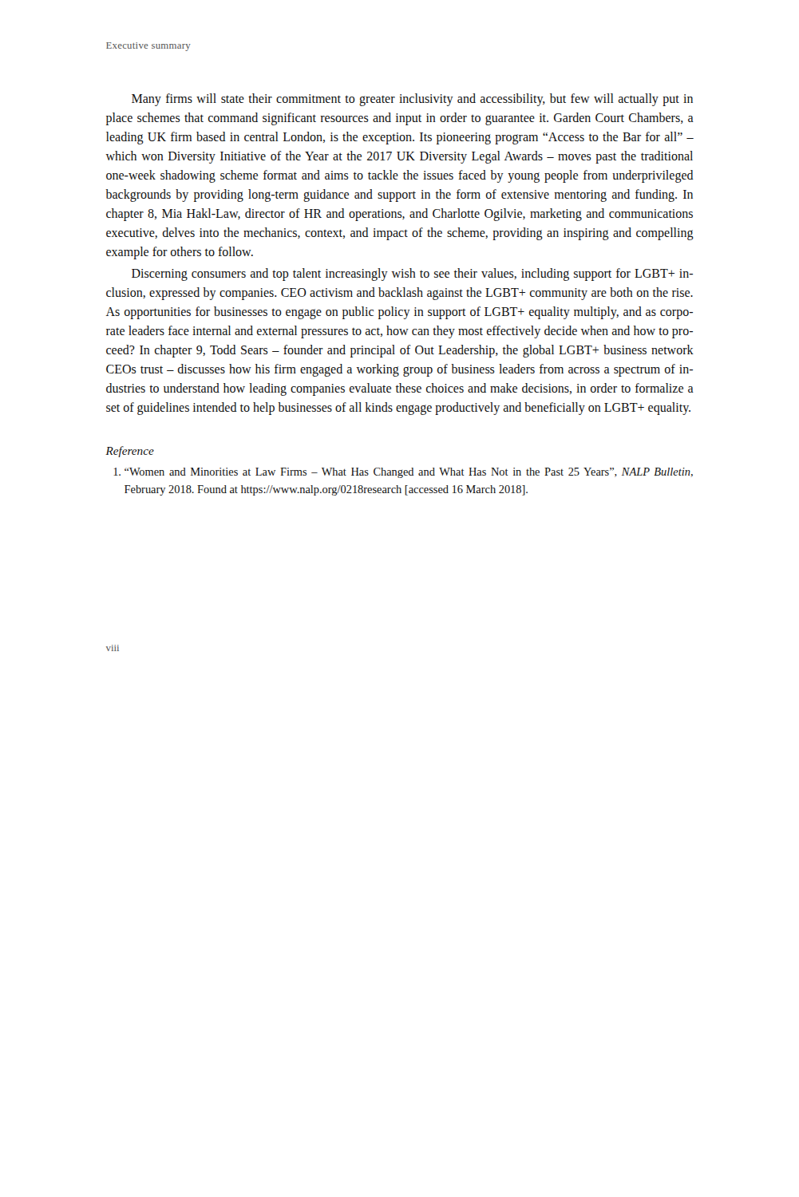Executive summary
Many firms will state their commitment to greater inclusivity and accessibility, but few will actually put in place schemes that command significant resources and input in order to guarantee it. Garden Court Chambers, a leading UK firm based in central London, is the exception. Its pioneering program “Access to the Bar for all” – which won Diversity Initiative of the Year at the 2017 UK Diversity Legal Awards – moves past the traditional one-week shadowing scheme format and aims to tackle the issues faced by young people from underprivileged backgrounds by providing long-term guidance and support in the form of extensive mentoring and funding. In chapter 8, Mia Hakl-Law, director of HR and operations, and Charlotte Ogilvie, marketing and communications executive, delves into the mechanics, context, and impact of the scheme, providing an inspiring and compelling example for others to follow.
Discerning consumers and top talent increasingly wish to see their values, including support for LGBT+ inclusion, expressed by companies. CEO activism and backlash against the LGBT+ community are both on the rise. As opportunities for businesses to engage on public policy in support of LGBT+ equality multiply, and as corporate leaders face internal and external pressures to act, how can they most effectively decide when and how to proceed? In chapter 9, Todd Sears – founder and principal of Out Leadership, the global LGBT+ business network CEOs trust – discusses how his firm engaged a working group of business leaders from across a spectrum of industries to understand how leading companies evaluate these choices and make decisions, in order to formalize a set of guidelines intended to help businesses of all kinds engage productively and beneficially on LGBT+ equality.
Reference
“Women and Minorities at Law Firms – What Has Changed and What Has Not in the Past 25 Years”, NALP Bulletin, February 2018. Found at https://www.nalp.org/0218research [accessed 16 March 2018].
viii